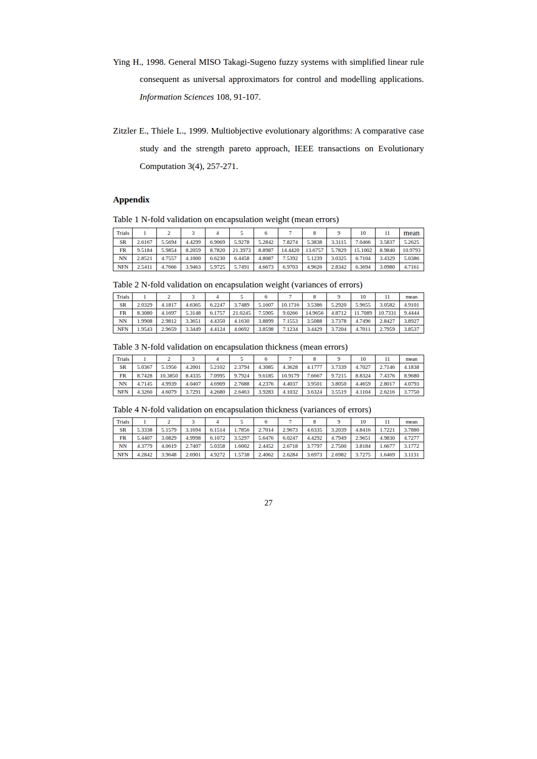Ying H., 1998. General MISO Takagi-Sugeno fuzzy systems with simplified linear rule consequent as universal approximators for control and modelling applications. Information Sciences 108, 91-107.
Zitzler E., Thiele L., 1999. Multiobjective evolutionary algorithms: A comparative case study and the strength pareto approach, IEEE transactions on Evolutionary Computation 3(4), 257-271.
Appendix
Table 1 N-fold validation on encapsulation weight (mean errors)
| Trials | 1 | 2 | 3 | 4 | 5 | 6 | 7 | 8 | 9 | 10 | 11 | mean |
| --- | --- | --- | --- | --- | --- | --- | --- | --- | --- | --- | --- | --- |
| SR | 2.6167 | 5.5694 | 4.4299 | 6.9069 | 5.9278 | 5.2842 | 7.8274 | 5.3838 | 3.3115 | 7.0466 | 3.5837 | 5.2625 |
| FR | 9.5184 | 5.9854 | 8.2059 | 8.7820 | 21.3973 | 8.8987 | 14.4420 | 13.6757 | 5.7829 | 15.1002 | 8.9840 | 10.9793 |
| NN | 2.8521 | 4.7557 | 4.1000 | 6.6230 | 6.4458 | 4.8087 | 7.5392 | 5.1239 | 3.0325 | 6.7104 | 3.4329 | 5.0386 |
| NFN | 2.5411 | 4.7666 | 3.9463 | 5.9725 | 5.7491 | 4.6673 | 6.9703 | 4.9626 | 2.8342 | 6.3694 | 3.0980 | 4.7161 |
Table 2 N-fold validation on encapsulation weight (variances of errors)
| Trials | 1 | 2 | 3 | 4 | 5 | 6 | 7 | 8 | 9 | 10 | 11 | mean |
| --- | --- | --- | --- | --- | --- | --- | --- | --- | --- | --- | --- | --- |
| SR | 2.0329 | 4.1817 | 4.6365 | 6.2247 | 3.7489 | 5.1607 | 10.1716 | 3.5386 | 5.2920 | 5.9655 | 3.0582 | 4.9101 |
| FR | 8.3080 | 4.1697 | 5.3148 | 6.1757 | 21.0245 | 7.5905 | 9.0266 | 14.9656 | 4.8712 | 11.7089 | 10.7331 | 9.4444 |
| NN | 1.9908 | 2.9812 | 3.3651 | 4.4350 | 4.1630 | 3.8899 | 7.1553 | 3.5088 | 3.7378 | 4.7496 | 2.8427 | 3.8927 |
| NFN | 1.9543 | 2.9659 | 3.3449 | 4.4124 | 4.0692 | 3.8598 | 7.1234 | 3.4429 | 3.7204 | 4.7011 | 2.7959 | 3.8537 |
Table 3 N-fold validation on encapsulation thickness (mean errors)
| Trials | 1 | 2 | 3 | 4 | 5 | 6 | 7 | 8 | 9 | 10 | 11 | mean |
| --- | --- | --- | --- | --- | --- | --- | --- | --- | --- | --- | --- | --- |
| SR | 5.0367 | 5.1956 | 4.2001 | 5.2102 | 2.3794 | 4.3085 | 4.3628 | 4.1777 | 3.7339 | 4.7027 | 2.7146 | 4.1838 |
| FR | 8.7428 | 10.3850 | 8.4335 | 7.0995 | 9.7924 | 9.6185 | 10.9179 | 7.6667 | 9.7215 | 8.8324 | 7.4376 | 8.9680 |
| NN | 4.7145 | 4.9939 | 4.0407 | 4.6909 | 2.7688 | 4.2376 | 4.4037 | 3.9501 | 3.8050 | 4.4659 | 2.8017 | 4.0793 |
| NFN | 4.3260 | 4.6079 | 3.7291 | 4.2680 | 2.6463 | 3.9283 | 4.1032 | 3.6324 | 3.5519 | 4.1104 | 2.6216 | 3.7750 |
Table 4 N-fold validation on encapsulation thickness (variances of errors)
| Trials | 1 | 2 | 3 | 4 | 5 | 6 | 7 | 8 | 9 | 10 | 11 | mean |
| --- | --- | --- | --- | --- | --- | --- | --- | --- | --- | --- | --- | --- |
| SR | 5.3338 | 5.1579 | 3.1694 | 6.1514 | 1.7856 | 2.7014 | 2.9673 | 4.6335 | 3.2039 | 4.8416 | 1.7221 | 3.7880 |
| FR | 5.4407 | 3.0829 | 4.9998 | 6.1072 | 3.5297 | 5.6476 | 6.0247 | 4.4292 | 4.7949 | 2.9651 | 4.9830 | 4.7277 |
| NN | 4.3779 | 4.0619 | 2.7407 | 5.0358 | 1.6002 | 2.4452 | 2.6718 | 3.7797 | 2.7500 | 3.8184 | 1.6677 | 3.1772 |
| NFN | 4.2842 | 3.9648 | 2.6901 | 4.9272 | 1.5738 | 2.4062 | 2.6284 | 3.6973 | 2.6982 | 3.7275 | 1.6469 | 3.1131 |
27